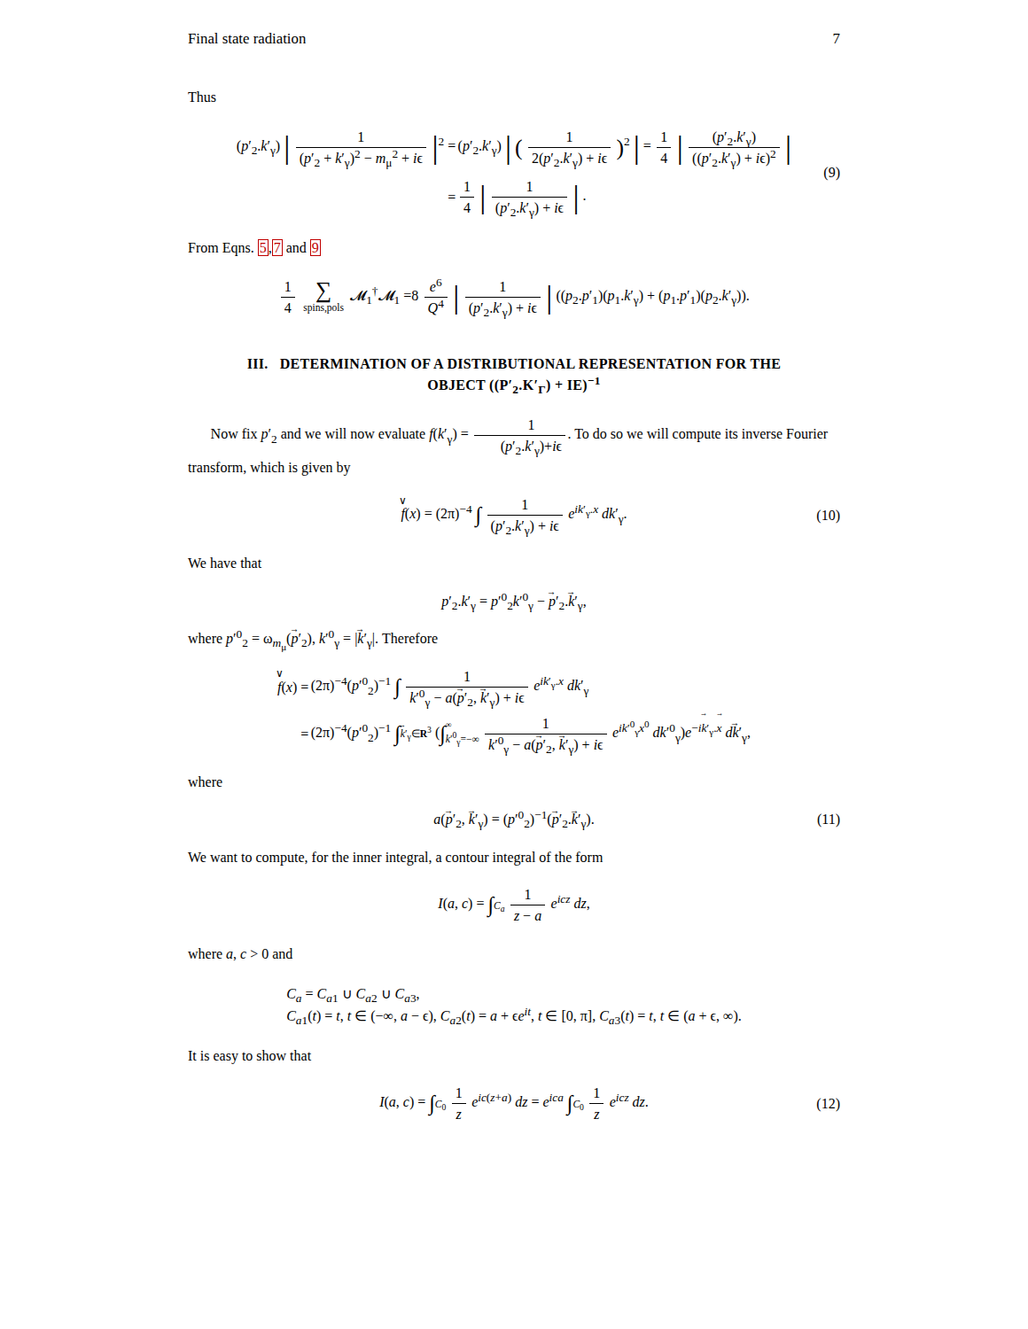Final state radiation 7
Thus
(p′2.k′γ) | 1(p′2 + k′γ)2 − mμ2 + iϵ |2 = (p′2.k′γ) | ( 12(p′2.k′γ) + iϵ )2 | = 14 | (p′2.k′γ)((p′2.k′γ) + iϵ)2 | = 14 | 1(p′2.k′γ) + iϵ | .
(9)
From Eqns. 5,7 and 9
14 ∑spins,pols 𝓜1†𝓜1 =8 e6 Q4 | 1(p′2.k′γ) + iϵ | ((p2.p′1)(p1.k′γ) + (p1.p′1)(p2.k′γ)).
III. Determination of a distributional representation for the object ((p′2.k′γ) + iϵ)−1
Now fix p′2 and we will now evaluate f(k′γ) = 1(p′2.k′γ)+iϵ. To do so we will compute its inverse Fourier transform, which is given by
f(x) = (2π)−4 ∫ 1(p′2.k′γ) + iϵ eik′γ.x dk′γ.
(10)
We have that
p′2.k′γ = p′02k′0γ − p′2.k′γ,
where p′02 = ωmμ(p′2), k′0γ = |k′γ|. Therefore
f(x) = (2π)−4(p′02)−1 ∫ 1 k′0γ − a(p′2, k′γ) + iϵ eik′γ.x dk′γ = (2π)−4(p′02)−1 ∫k′γ∈R3 (∫∞
k′0γ=−∞ 1 k′0γ − a(p′2, k′γ) + iϵ eik′0γx0 dk′0γ)e−ik′γ.x dk′γ,
where
a(p′2, k′γ) = (p′02)−1(p′2.k′γ).
(11)
We want to compute, for the inner integral, a contour integral of the form
I(a, c) = ∫Ca 1 z − a eicz dz,
where a, c > 0 and
Ca = Ca1 ∪ Ca2 ∪ Ca3,
Ca1(t) = t, t ∈ (−∞, a − ϵ), Ca2(t) = a + ϵeit, t ∈ [0, π], Ca3(t) = t, t ∈ (a + ϵ, ∞).
It is easy to show that
I(a, c) = ∫C0 1 z eic(z+a) dz = eica ∫C0 1 z eicz dz.
(12)